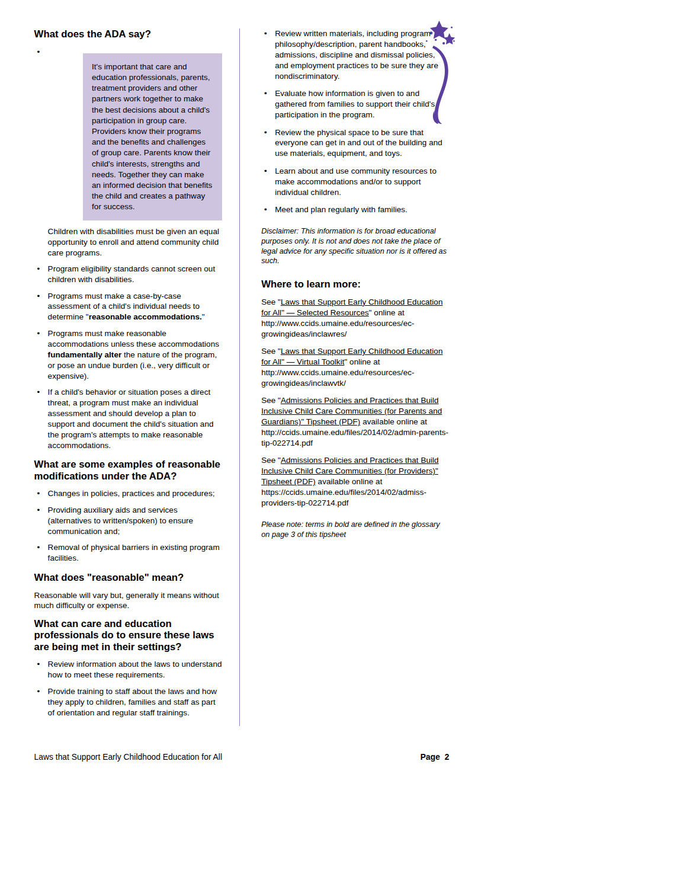What does the ADA say?
It's important that care and education professionals, parents, treatment providers and other partners work together to make the best decisions about a child's participation in group care. Providers know their programs and the benefits and challenges of group care. Parents know their child's interests, strengths and needs. Together they can make an informed decision that benefits the child and creates a pathway for success.
Children with disabilities must be given an equal opportunity to enroll and attend community child care programs.
Program eligibility standards cannot screen out children with disabilities.
Programs must make a case-by-case assessment of a child's individual needs to determine "reasonable accommodations."
Programs must make reasonable accommodations unless these accommodations fundamentally alter the nature of the program, or pose an undue burden (i.e., very difficult or expensive).
If a child's behavior or situation poses a direct threat, a program must make an individual assessment and should develop a plan to support and document the child's situation and the program's attempts to make reasonable accommodations.
What are some examples of reasonable modifications under the ADA?
Changes in policies, practices and procedures;
Providing auxiliary aids and services (alternatives to written/spoken) to ensure communication and;
Removal of physical barriers in existing program facilities.
What does "reasonable" mean?
Reasonable will vary but, generally it means without much difficulty or expense.
What can care and education professionals do to ensure these laws are being met in their settings?
Review information about the laws to understand how to meet these requirements.
Provide training to staff about the laws and how they apply to children, families and staff as part of orientation and regular staff trainings.
Review written materials, including program philosophy/description, parent handbooks, admissions, discipline and dismissal policies, and employment practices to be sure they are nondiscriminatory.
Evaluate how information is given to and gathered from families to support their child's participation in the program.
Review the physical space to be sure that everyone can get in and out of the building and use materials, equipment, and toys.
Learn about and use community resources to make accommodations and/or to support individual children.
Meet and plan regularly with families.
Disclaimer: This information is for broad educational purposes only. It is not and does not take the place of legal advice for any specific situation nor is it offered as such.
Where to learn more:
See "Laws that Support Early Childhood Education for All" — Selected Resources" online at http://www.ccids.umaine.edu/resources/ec-growingideas/inclawres/
See "Laws that Support Early Childhood Education for All" — Virtual Toolkit" online at http://www.ccids.umaine.edu/resources/ec-growingideas/inclawvtk/
See "Admissions Policies and Practices that Build Inclusive Child Care Communities (for Parents and Guardians)" Tipsheet (PDF) available online at http://ccids.umaine.edu/files/2014/02/admin-parents-tip-022714.pdf
See "Admissions Policies and Practices that Build Inclusive Child Care Communities (for Providers)" Tipsheet (PDF) available online at https://ccids.umaine.edu/files/2014/02/admiss-providers-tip-022714.pdf
Please note: terms in bold are defined in the glossary on page 3 of this tipsheet
Laws that Support Early Childhood Education for All Page 2